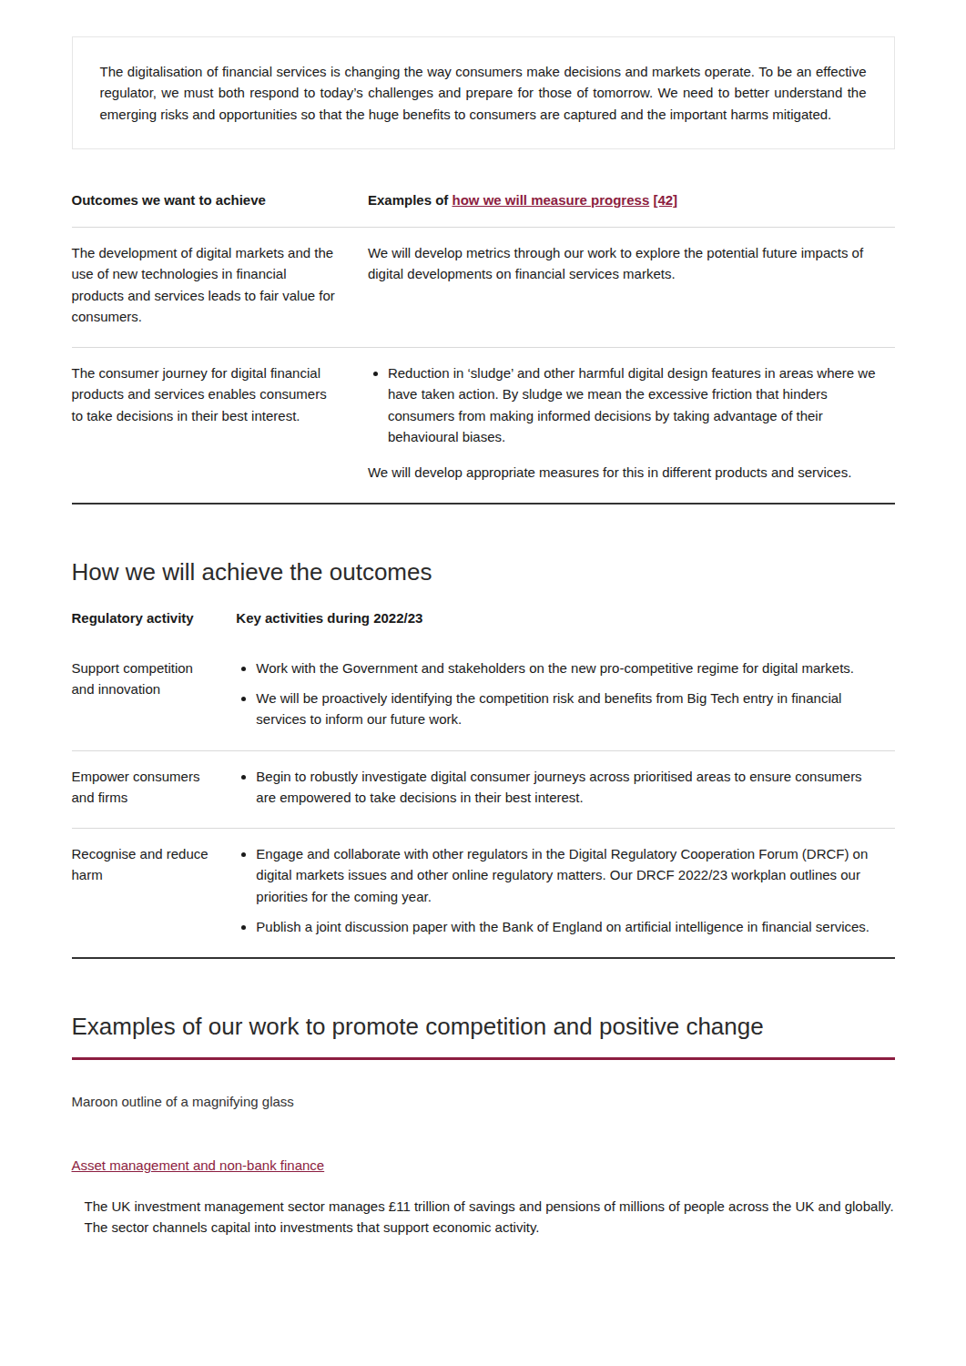The digitalisation of financial services is changing the way consumers make decisions and markets operate. To be an effective regulator, we must both respond to today’s challenges and prepare for those of tomorrow. We need to better understand the emerging risks and opportunities so that the huge benefits to consumers are captured and the important harms mitigated.
| Outcomes we want to achieve | Examples of how we will measure progress [42] |
| --- | --- |
| The development of digital markets and the use of new technologies in financial products and services leads to fair value for consumers. | We will develop metrics through our work to explore the potential future impacts of digital developments on financial services markets. |
| The consumer journey for digital financial products and services enables consumers to take decisions in their best interest. | Reduction in ‘sludge’ and other harmful digital design features in areas where we have taken action. By sludge we mean the excessive friction that hinders consumers from making informed decisions by taking advantage of their behavioural biases. We will develop appropriate measures for this in different products and services. |
How we will achieve the outcomes
| Regulatory activity | Key activities during 2022/23 |
| --- | --- |
| Support competition and innovation | Work with the Government and stakeholders on the new pro-competitive regime for digital markets. We will be proactively identifying the competition risk and benefits from Big Tech entry in financial services to inform our future work. |
| Empower consumers and firms | Begin to robustly investigate digital consumer journeys across prioritised areas to ensure consumers are empowered to take decisions in their best interest. |
| Recognise and reduce harm | Engage and collaborate with other regulators in the Digital Regulatory Cooperation Forum (DRCF) on digital markets issues and other online regulatory matters. Our DRCF 2022/23 workplan outlines our priorities for the coming year. Publish a joint discussion paper with the Bank of England on artificial intelligence in financial services. |
Examples of our work to promote competition and positive change
Maroon outline of a magnifying glass
Asset management and non-bank finance
The UK investment management sector manages £11 trillion of savings and pensions of millions of people across the UK and globally. The sector channels capital into investments that support economic activity.